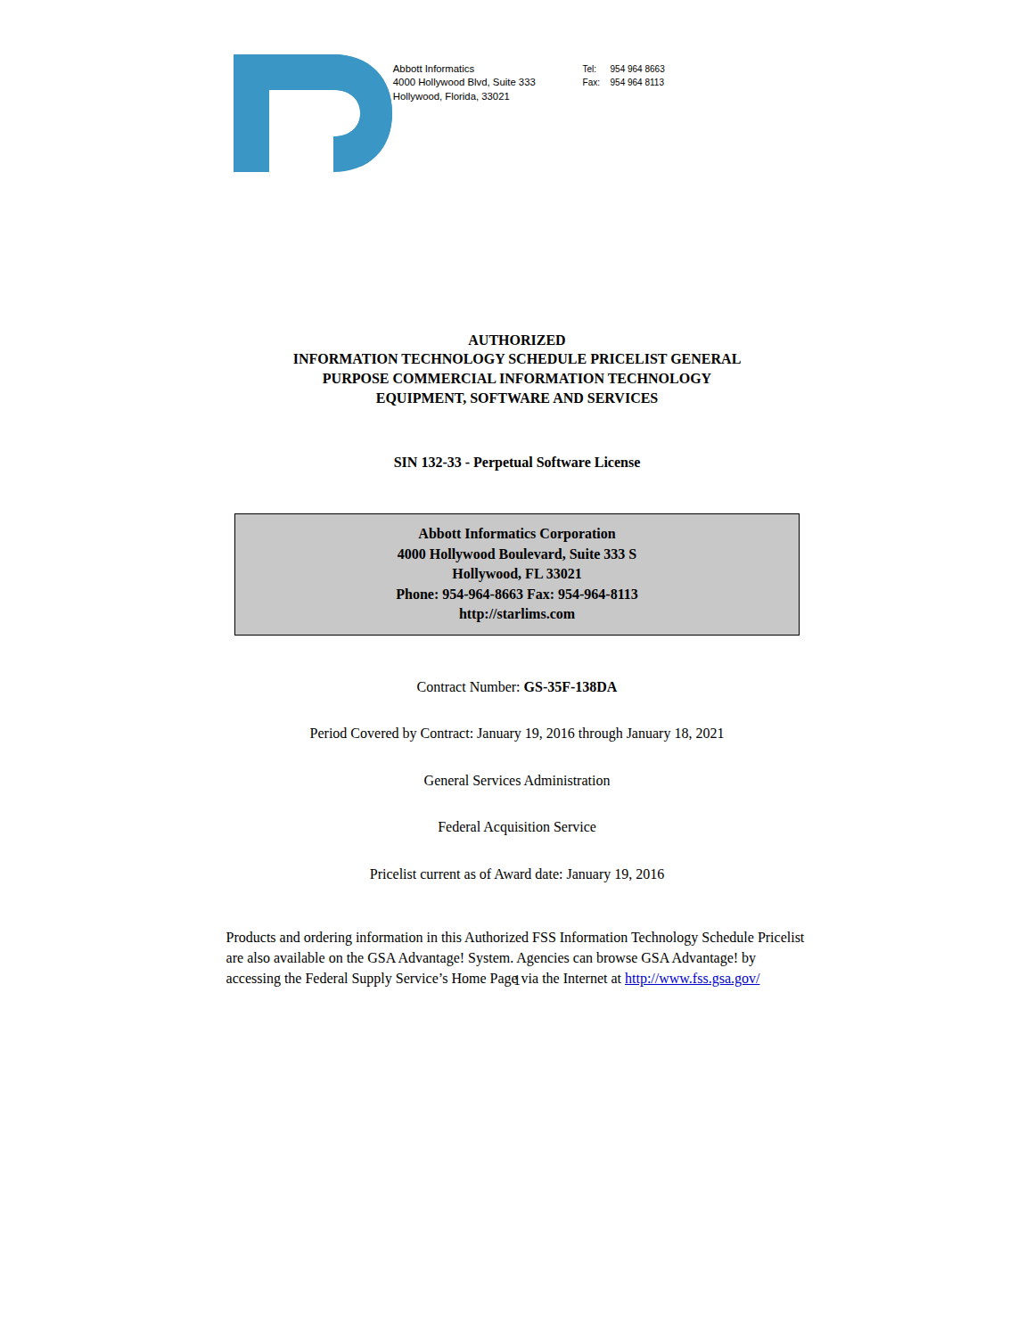Abbott Informatics
4000 Hollywood Blvd, Suite 333
Hollywood, Florida, 33021
| Tel: | 954 964 8663 |
| Fax: | 954 964 8113 |
AUTHORIZED
INFORMATION TECHNOLOGY SCHEDULE PRICELIST GENERAL
PURPOSE COMMERCIAL INFORMATION TECHNOLOGY
EQUIPMENT, SOFTWARE AND SERVICES
SIN 132-33 - Perpetual Software License
Abbott Informatics Corporation
4000 Hollywood Boulevard, Suite 333 S
Hollywood, FL 33021
Phone: 954-964-8663 Fax: 954-964-8113
http://starlims.com
Contract Number: GS-35F-138DA
Period Covered by Contract: January 19, 2016 through January 18, 2021
General Services Administration
Federal Acquisition Service
Pricelist current as of Award date: January 19, 2016
Products and ordering information in this Authorized FSS Information Technology Schedule Pricelist are also available on the GSA Advantage! System. Agencies can browse GSA Advantage! by accessing the Federal Supply Service’s Home Page via the Internet at http://www.fss.gsa.gov/
1